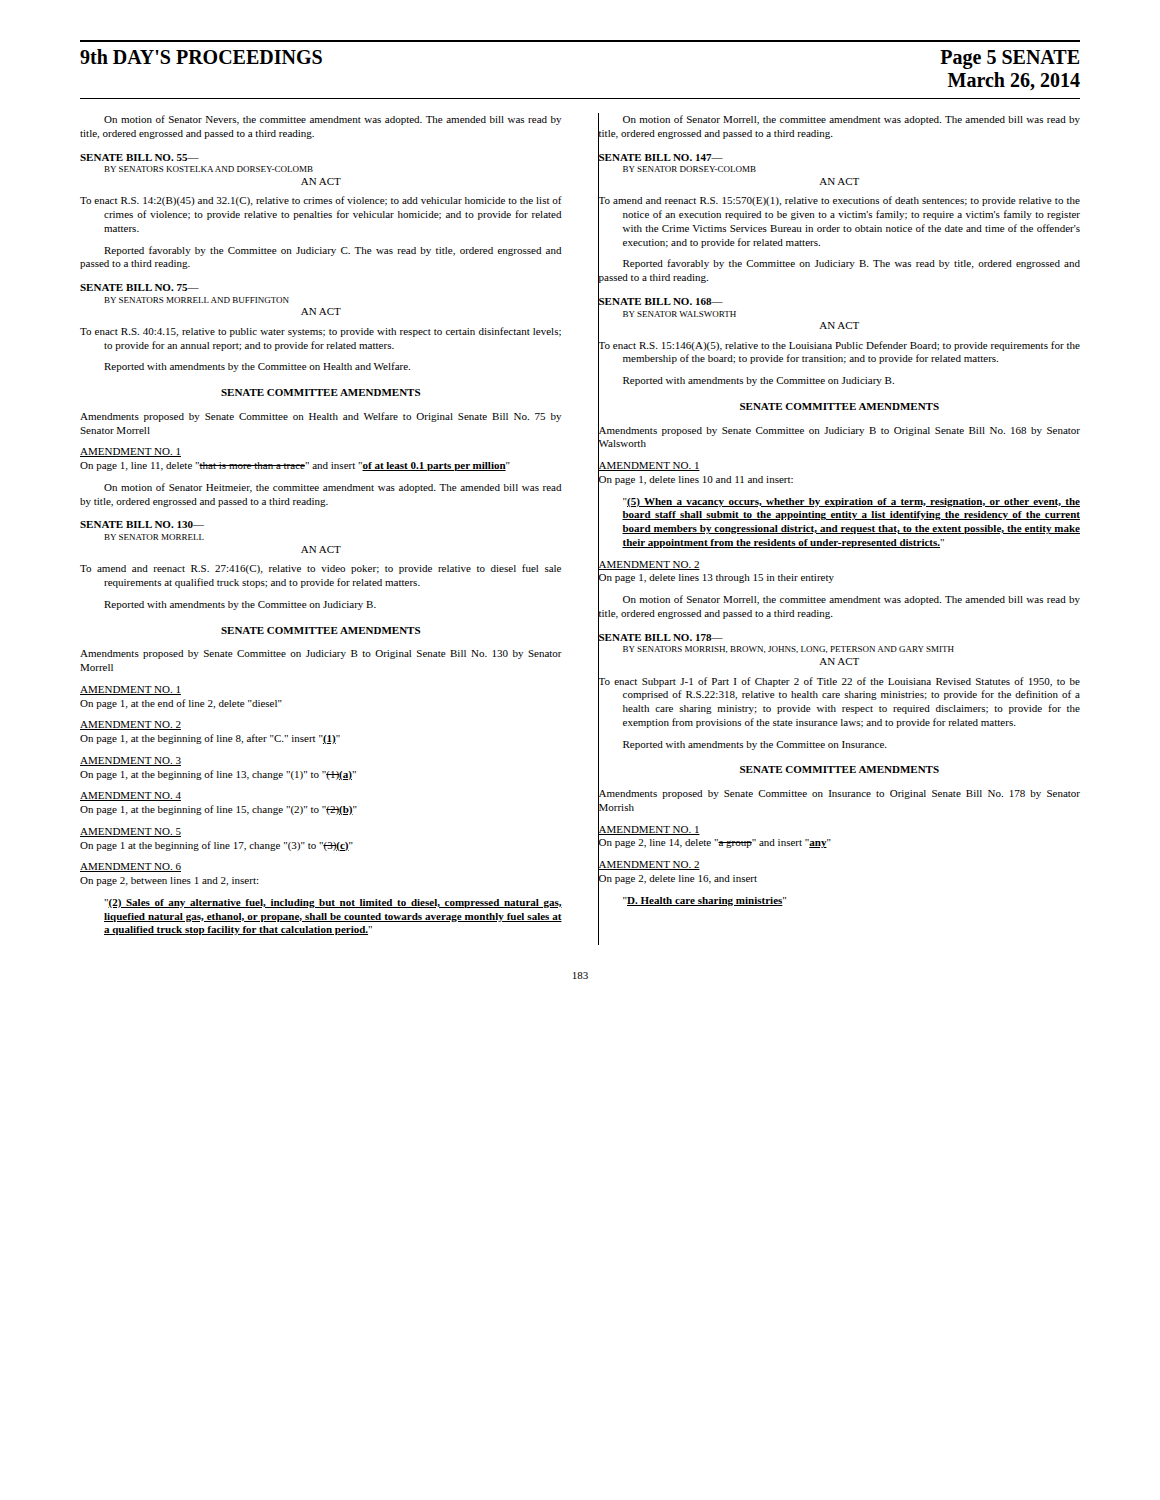9th DAY'S PROCEEDINGS
Page 5 SENATE
March 26, 2014
On motion of Senator Nevers, the committee amendment was adopted. The amended bill was read by title, ordered engrossed and passed to a third reading.
SENATE BILL NO. 55—
BY SENATORS KOSTELKA AND DORSEY-COLOMB
AN ACT
To enact R.S. 14:2(B)(45) and 32.1(C), relative to crimes of violence; to add vehicular homicide to the list of crimes of violence; to provide relative to penalties for vehicular homicide; and to provide for related matters.
Reported favorably by the Committee on Judiciary C. The was read by title, ordered engrossed and passed to a third reading.
SENATE BILL NO. 75—
BY SENATORS MORRELL AND BUFFINGTON
AN ACT
To enact R.S. 40:4.15, relative to public water systems; to provide with respect to certain disinfectant levels; to provide for an annual report; and to provide for related matters.
Reported with amendments by the Committee on Health and Welfare.
SENATE COMMITTEE AMENDMENTS
Amendments proposed by Senate Committee on Health and Welfare to Original Senate Bill No. 75 by Senator Morrell
AMENDMENT NO. 1
On page 1, line 11, delete "that is more than a trace" and insert "of at least 0.1 parts per million"
On motion of Senator Heitmeier, the committee amendment was adopted. The amended bill was read by title, ordered engrossed and passed to a third reading.
SENATE BILL NO. 130—
BY SENATOR MORRELL
AN ACT
To amend and reenact R.S. 27:416(C), relative to video poker; to provide relative to diesel fuel sale requirements at qualified truck stops; and to provide for related matters.
Reported with amendments by the Committee on Judiciary B.
SENATE COMMITTEE AMENDMENTS
Amendments proposed by Senate Committee on Judiciary B to Original Senate Bill No. 130 by Senator Morrell
AMENDMENT NO. 1
On page 1, at the end of line 2, delete "diesel"
AMENDMENT NO. 2
On page 1, at the beginning of line 8, after "C." insert "(1)"
AMENDMENT NO. 3
On page 1, at the beginning of line 13, change "(1)" to "(1)(a)"
AMENDMENT NO. 4
On page 1, at the beginning of line 15, change "(2)" to "(2)(b)"
AMENDMENT NO. 5
On page 1 at the beginning of line 17, change "(3)" to "(3)(c)"
AMENDMENT NO. 6
On page 2, between lines 1 and 2, insert:
"(2) Sales of any alternative fuel, including but not limited to diesel, compressed natural gas, liquefied natural gas, ethanol, or propane, shall be counted towards average monthly fuel sales at a qualified truck stop facility for that calculation period."
On motion of Senator Morrell, the committee amendment was adopted. The amended bill was read by title, ordered engrossed and passed to a third reading.
SENATE BILL NO. 147—
BY SENATOR DORSEY-COLOMB
AN ACT
To amend and reenact R.S. 15:570(E)(1), relative to executions of death sentences; to provide relative to the notice of an execution required to be given to a victim's family; to require a victim's family to register with the Crime Victims Services Bureau in order to obtain notice of the date and time of the offender's execution; and to provide for related matters.
Reported favorably by the Committee on Judiciary B. The was read by title, ordered engrossed and passed to a third reading.
SENATE BILL NO. 168—
BY SENATOR WALSWORTH
AN ACT
To enact R.S. 15:146(A)(5), relative to the Louisiana Public Defender Board; to provide requirements for the membership of the board; to provide for transition; and to provide for related matters.
Reported with amendments by the Committee on Judiciary B.
SENATE COMMITTEE AMENDMENTS
Amendments proposed by Senate Committee on Judiciary B to Original Senate Bill No. 168 by Senator Walsworth
AMENDMENT NO. 1
On page 1, delete lines 10 and 11 and insert:
"(5) When a vacancy occurs, whether by expiration of a term, resignation, or other event, the board staff shall submit to the appointing entity a list identifying the residency of the current board members by congressional district, and request that, to the extent possible, the entity make their appointment from the residents of under-represented districts."
AMENDMENT NO. 2
On page 1, delete lines 13 through 15 in their entirety
On motion of Senator Morrell, the committee amendment was adopted. The amended bill was read by title, ordered engrossed and passed to a third reading.
SENATE BILL NO. 178—
BY SENATORS MORRISH, BROWN, JOHNS, LONG, PETERSON AND GARY SMITH
AN ACT
To enact Subpart J-1 of Part I of Chapter 2 of Title 22 of the Louisiana Revised Statutes of 1950, to be comprised of R.S.22:318, relative to health care sharing ministries; to provide for the definition of a health care sharing ministry; to provide with respect to required disclaimers; to provide for the exemption from provisions of the state insurance laws; and to provide for related matters.
Reported with amendments by the Committee on Insurance.
SENATE COMMITTEE AMENDMENTS
Amendments proposed by Senate Committee on Insurance to Original Senate Bill No. 178 by Senator Morrish
AMENDMENT NO. 1
On page 2, line 14, delete "a group" and insert "any"
AMENDMENT NO. 2
On page 2, delete line 16, and insert
"D. Health care sharing ministries"
183